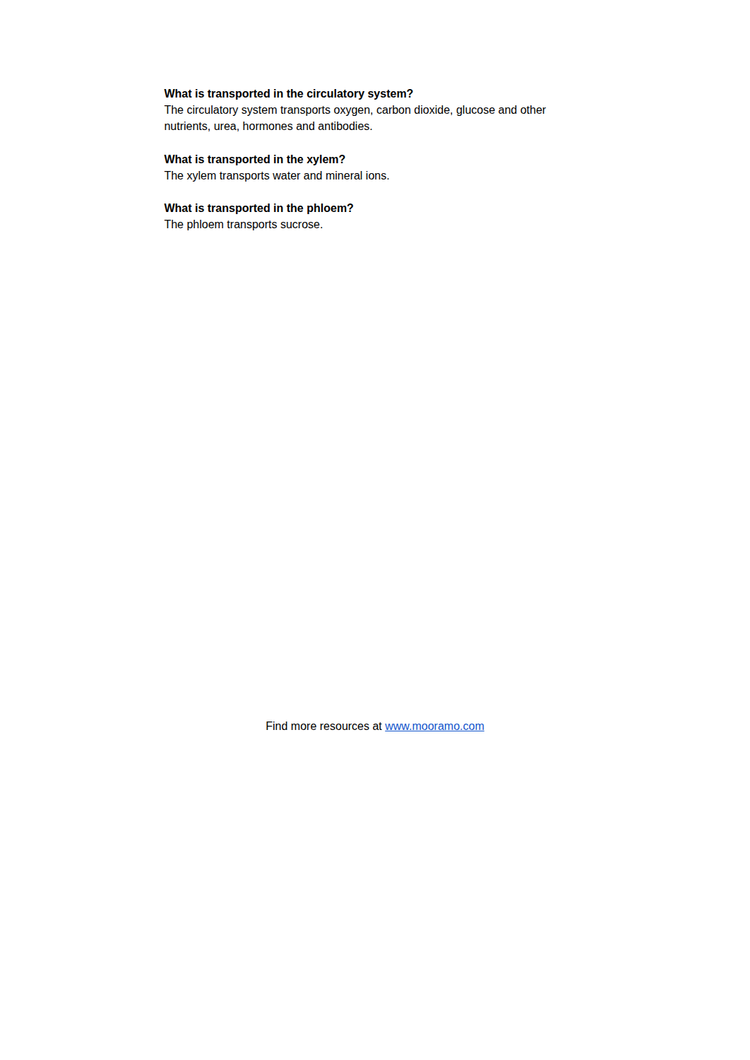What is transported in the circulatory system?
The circulatory system transports oxygen, carbon dioxide, glucose and other nutrients, urea, hormones and antibodies.
What is transported in the xylem?
The xylem transports water and mineral ions.
What is transported in the phloem?
The phloem transports sucrose.
Find more resources at www.mooramo.com